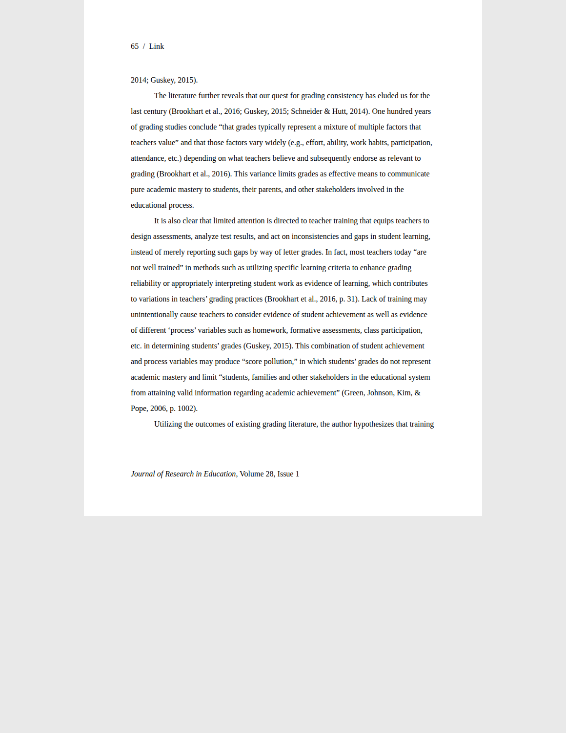65 / Link
2014; Guskey, 2015).
The literature further reveals that our quest for grading consistency has eluded us for the last century (Brookhart et al., 2016; Guskey, 2015; Schneider & Hutt, 2014). One hundred years of grading studies conclude “that grades typically represent a mixture of multiple factors that teachers value” and that those factors vary widely (e.g., effort, ability, work habits, participation, attendance, etc.) depending on what teachers believe and subsequently endorse as relevant to grading (Brookhart et al., 2016). This variance limits grades as effective means to communicate pure academic mastery to students, their parents, and other stakeholders involved in the educational process.
It is also clear that limited attention is directed to teacher training that equips teachers to design assessments, analyze test results, and act on inconsistencies and gaps in student learning, instead of merely reporting such gaps by way of letter grades. In fact, most teachers today “are not well trained” in methods such as utilizing specific learning criteria to enhance grading reliability or appropriately interpreting student work as evidence of learning, which contributes to variations in teachers’ grading practices (Brookhart et al., 2016, p. 31). Lack of training may unintentionally cause teachers to consider evidence of student achievement as well as evidence of different ‘process’ variables such as homework, formative assessments, class participation, etc. in determining students’ grades (Guskey, 2015). This combination of student achievement and process variables may produce “score pollution,” in which students’ grades do not represent academic mastery and limit “students, families and other stakeholders in the educational system from attaining valid information regarding academic achievement” (Green, Johnson, Kim, & Pope, 2006, p. 1002).
Utilizing the outcomes of existing grading literature, the author hypothesizes that training
Journal of Research in Education, Volume 28, Issue 1